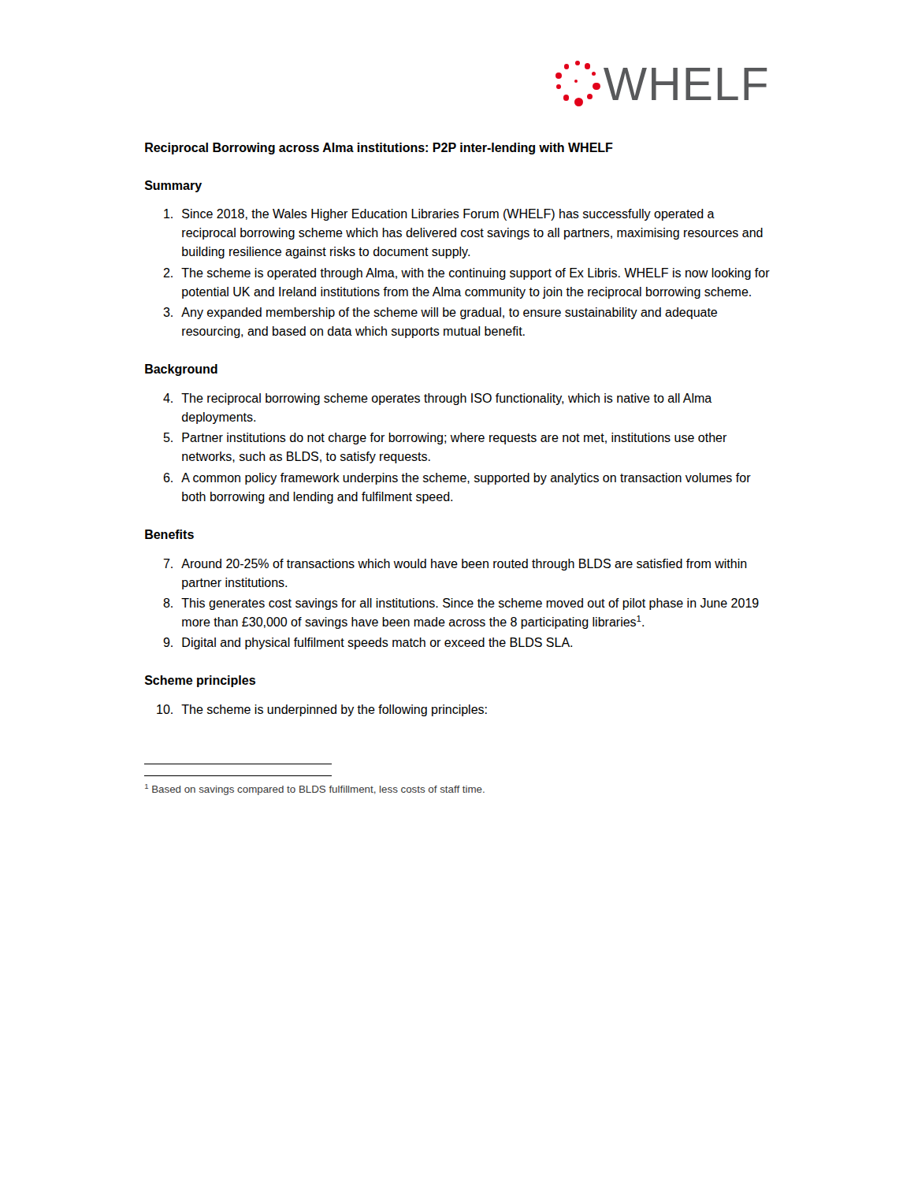WHELF
Reciprocal Borrowing across Alma institutions: P2P inter-lending with WHELF
Summary
Since 2018, the Wales Higher Education Libraries Forum (WHELF) has successfully operated a reciprocal borrowing scheme which has delivered cost savings to all partners, maximising resources and building resilience against risks to document supply.
The scheme is operated through Alma, with the continuing support of Ex Libris. WHELF is now looking for potential UK and Ireland institutions from the Alma community to join the reciprocal borrowing scheme.
Any expanded membership of the scheme will be gradual, to ensure sustainability and adequate resourcing, and based on data which supports mutual benefit.
Background
The reciprocal borrowing scheme operates through ISO functionality, which is native to all Alma deployments.
Partner institutions do not charge for borrowing; where requests are not met, institutions use other networks, such as BLDS, to satisfy requests.
A common policy framework underpins the scheme, supported by analytics on transaction volumes for both borrowing and lending and fulfilment speed.
Benefits
Around 20-25% of transactions which would have been routed through BLDS are satisfied from within partner institutions.
This generates cost savings for all institutions. Since the scheme moved out of pilot phase in June 2019 more than £30,000 of savings have been made across the 8 participating libraries1.
Digital and physical fulfilment speeds match or exceed the BLDS SLA.
Scheme principles
The scheme is underpinned by the following principles:
1 Based on savings compared to BLDS fulfillment, less costs of staff time.